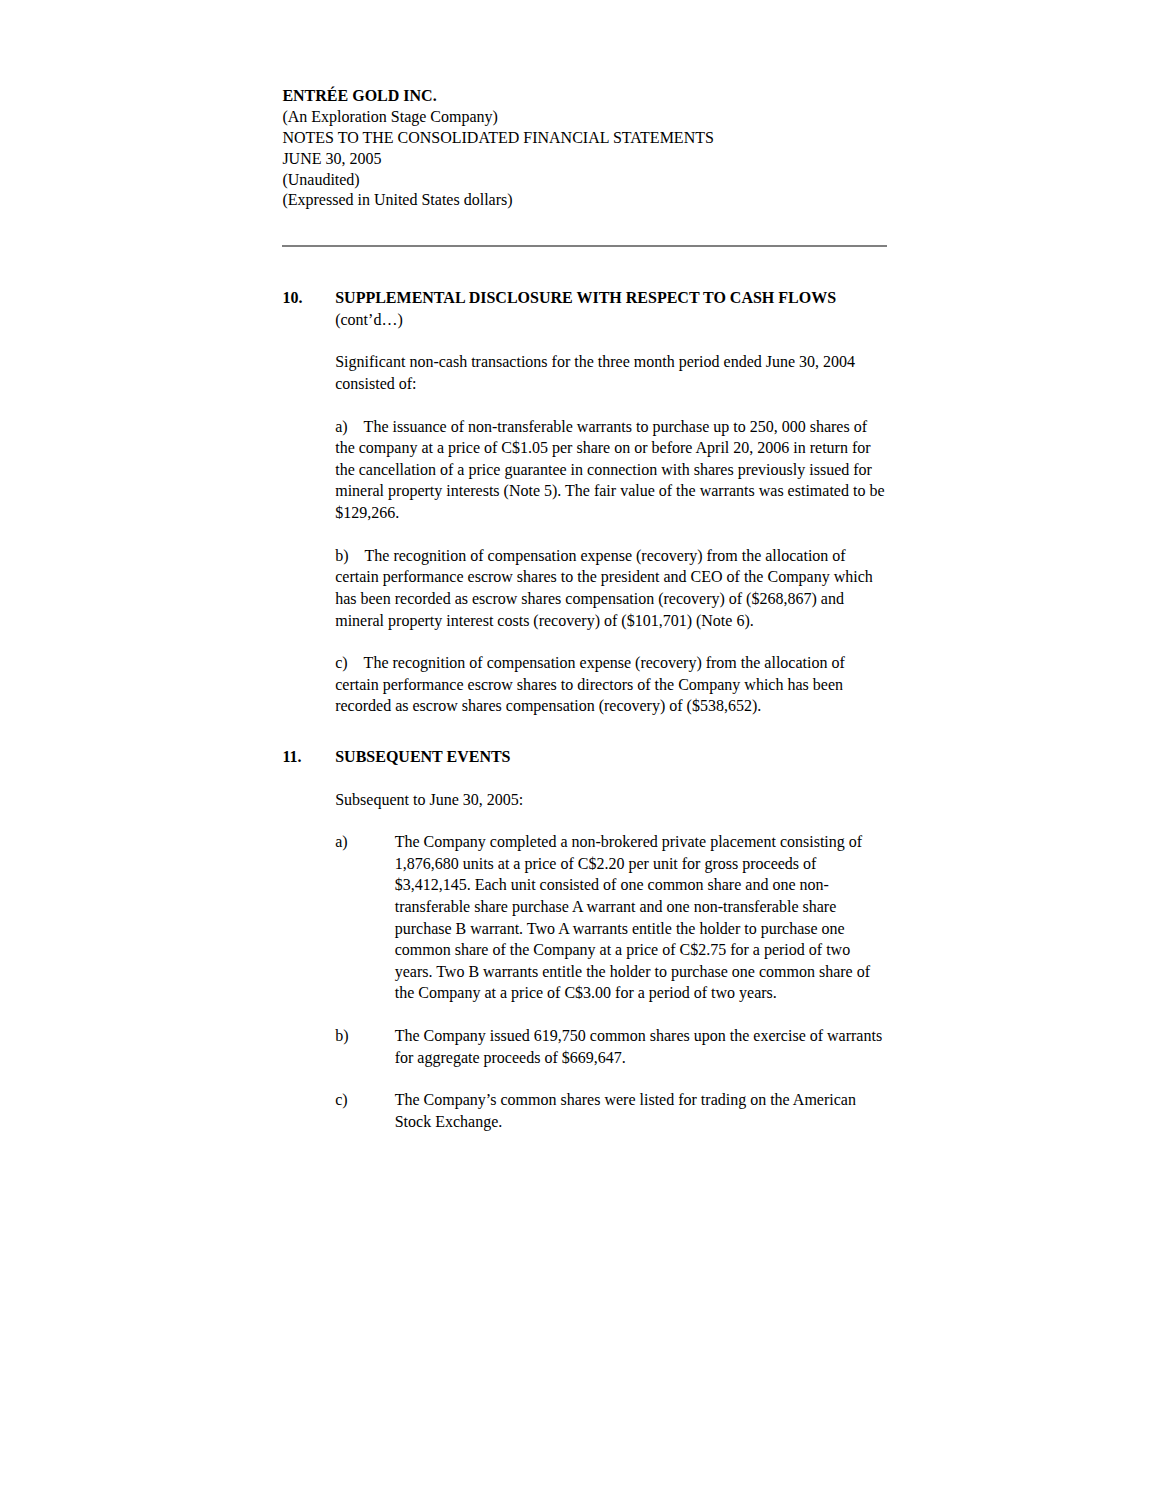ENTRÉE GOLD INC.
(An Exploration Stage Company)
NOTES TO THE CONSOLIDATED FINANCIAL STATEMENTS
JUNE 30, 2005
(Unaudited)
(Expressed in United States dollars)
10. SUPPLEMENTAL DISCLOSURE WITH RESPECT TO CASH FLOWS (cont’d…)
Significant non-cash transactions for the three month period ended June 30, 2004 consisted of:
a) The issuance of non-transferable warrants to purchase up to 250, 000 shares of the company at a price of C$1.05 per share on or before April 20, 2006 in return for the cancellation of a price guarantee in connection with shares previously issued for mineral property interests (Note 5). The fair value of the warrants was estimated to be $129,266.
b) The recognition of compensation expense (recovery) from the allocation of certain performance escrow shares to the president and CEO of the Company which has been recorded as escrow shares compensation (recovery) of ($268,867) and mineral property interest costs (recovery) of ($101,701) (Note 6).
c) The recognition of compensation expense (recovery) from the allocation of certain performance escrow shares to directors of the Company which has been recorded as escrow shares compensation (recovery) of ($538,652).
11. SUBSEQUENT EVENTS
Subsequent to June 30, 2005:
a)
The Company completed a non-brokered private placement consisting of 1,876,680 units at a price of C$2.20 per unit for gross proceeds of $3,412,145. Each unit consisted of one common share and one non-transferable share purchase A warrant and one non-transferable share purchase B warrant. Two A warrants entitle the holder to purchase one common share of the Company at a price of C$2.75 for a period of two years. Two B warrants entitle the holder to purchase one common share of the Company at a price of C$3.00 for a period of two years.
b)
The Company issued 619,750 common shares upon the exercise of warrants for aggregate proceeds of $669,647.
c)
The Company’s common shares were listed for trading on the American Stock Exchange.